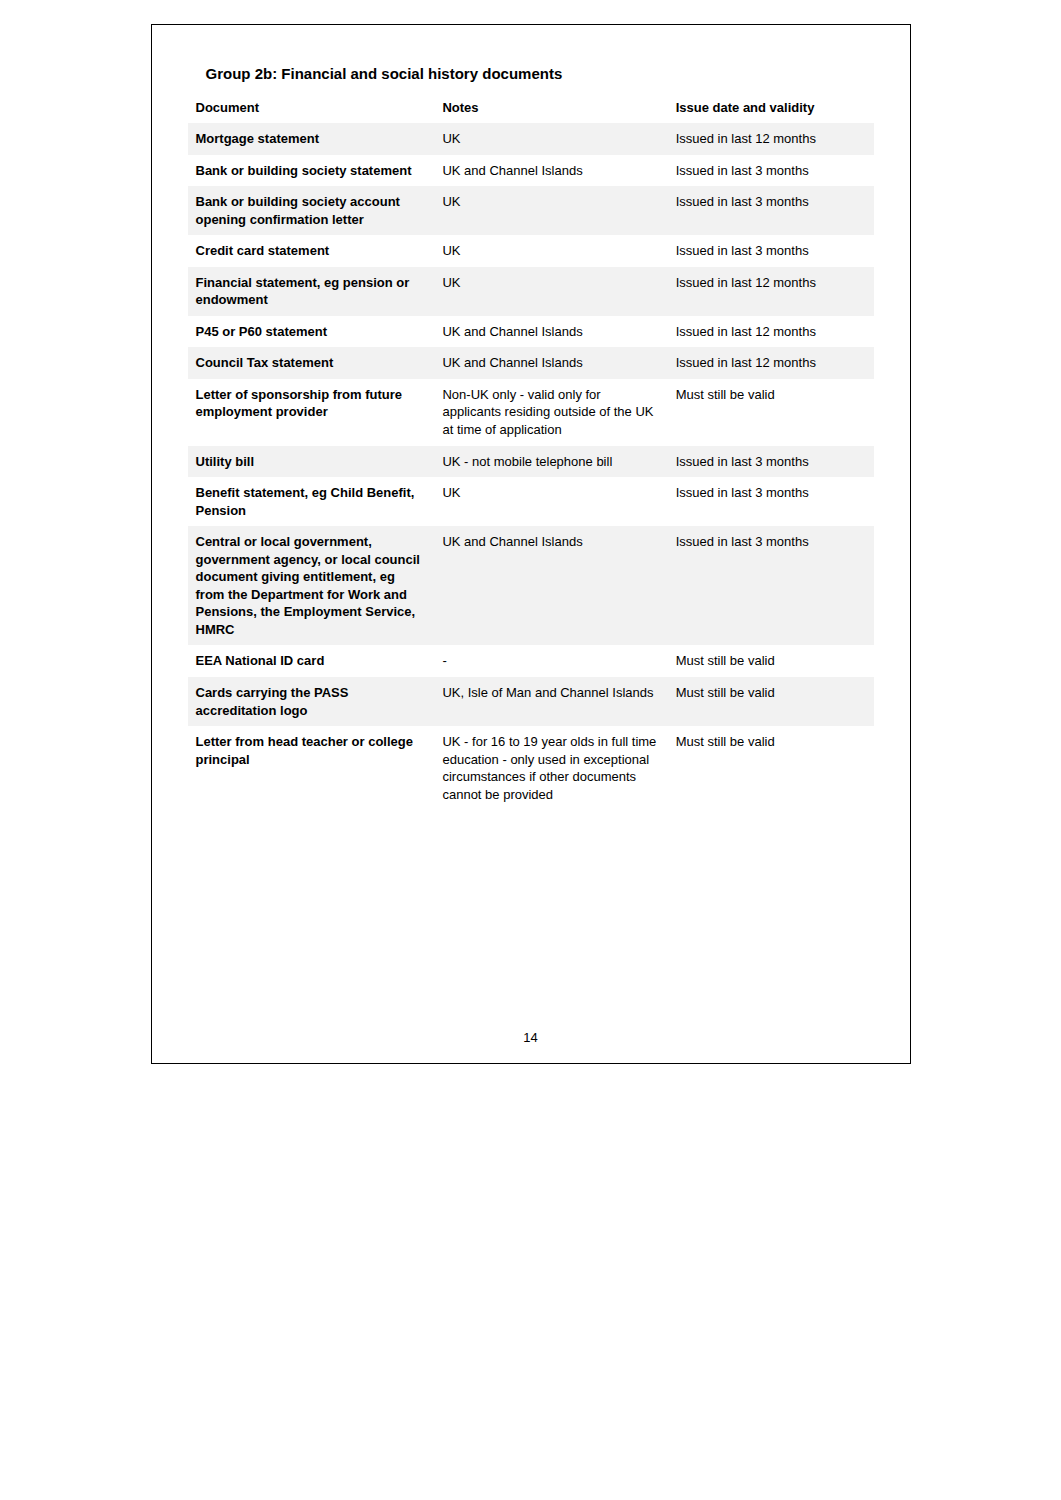Group 2b: Financial and social history documents
| Document | Notes | Issue date and validity |
| --- | --- | --- |
| Mortgage statement | UK | Issued in last 12 months |
| Bank or building society statement | UK and Channel Islands | Issued in last 3 months |
| Bank or building society account opening confirmation letter | UK | Issued in last 3 months |
| Credit card statement | UK | Issued in last 3 months |
| Financial statement, eg pension or endowment | UK | Issued in last 12 months |
| P45 or P60 statement | UK and Channel Islands | Issued in last 12 months |
| Council Tax statement | UK and Channel Islands | Issued in last 12 months |
| Letter of sponsorship from future employment provider | Non-UK only - valid only for applicants residing outside of the UK at time of application | Must still be valid |
| Utility bill | UK - not mobile telephone bill | Issued in last 3 months |
| Benefit statement, eg Child Benefit, Pension | UK | Issued in last 3 months |
| Central or local government, government agency, or local council document giving entitlement, eg from the Department for Work and Pensions, the Employment Service, HMRC | UK and Channel Islands | Issued in last 3 months |
| EEA National ID card | - | Must still be valid |
| Cards carrying the PASS accreditation logo | UK, Isle of Man and Channel Islands | Must still be valid |
| Letter from head teacher or college principal | UK - for 16 to 19 year olds in full time education - only used in exceptional circumstances if other documents cannot be provided | Must still be valid |
14